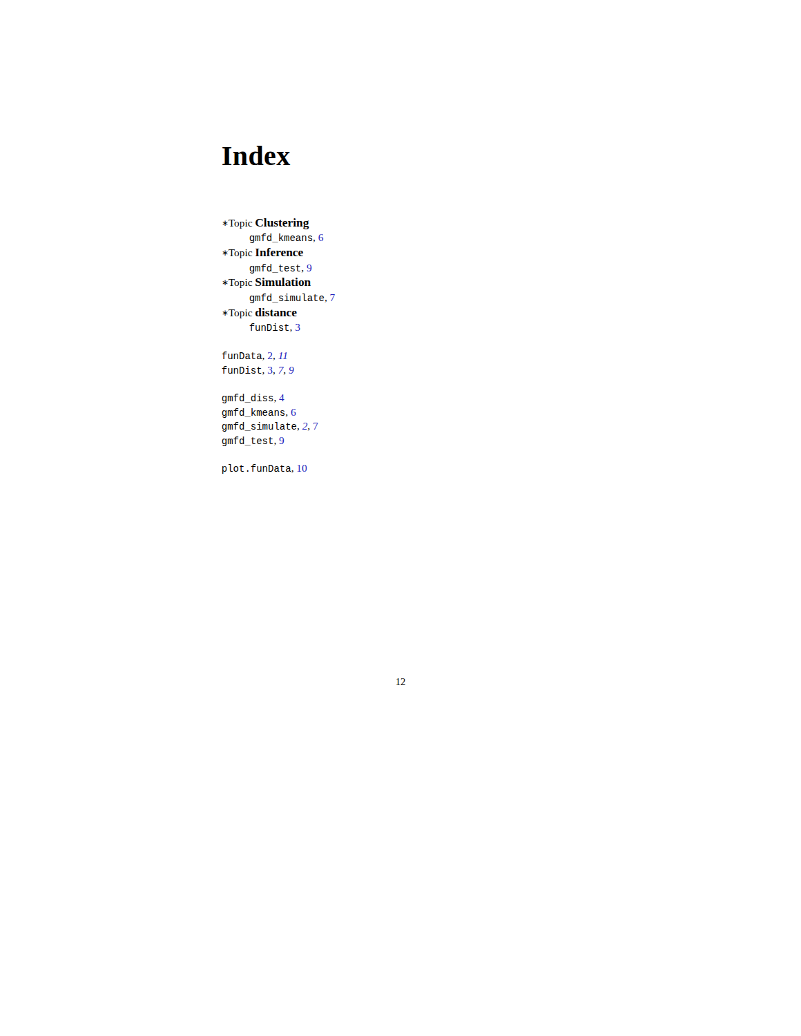Index
∗Topic Clustering
gmfd_kmeans, 6
∗Topic Inference
gmfd_test, 9
∗Topic Simulation
gmfd_simulate, 7
∗Topic distance
funDist, 3
funData, 2, 11
funDist, 3, 7, 9
gmfd_diss, 4
gmfd_kmeans, 6
gmfd_simulate, 2, 7
gmfd_test, 9
plot.funData, 10
12